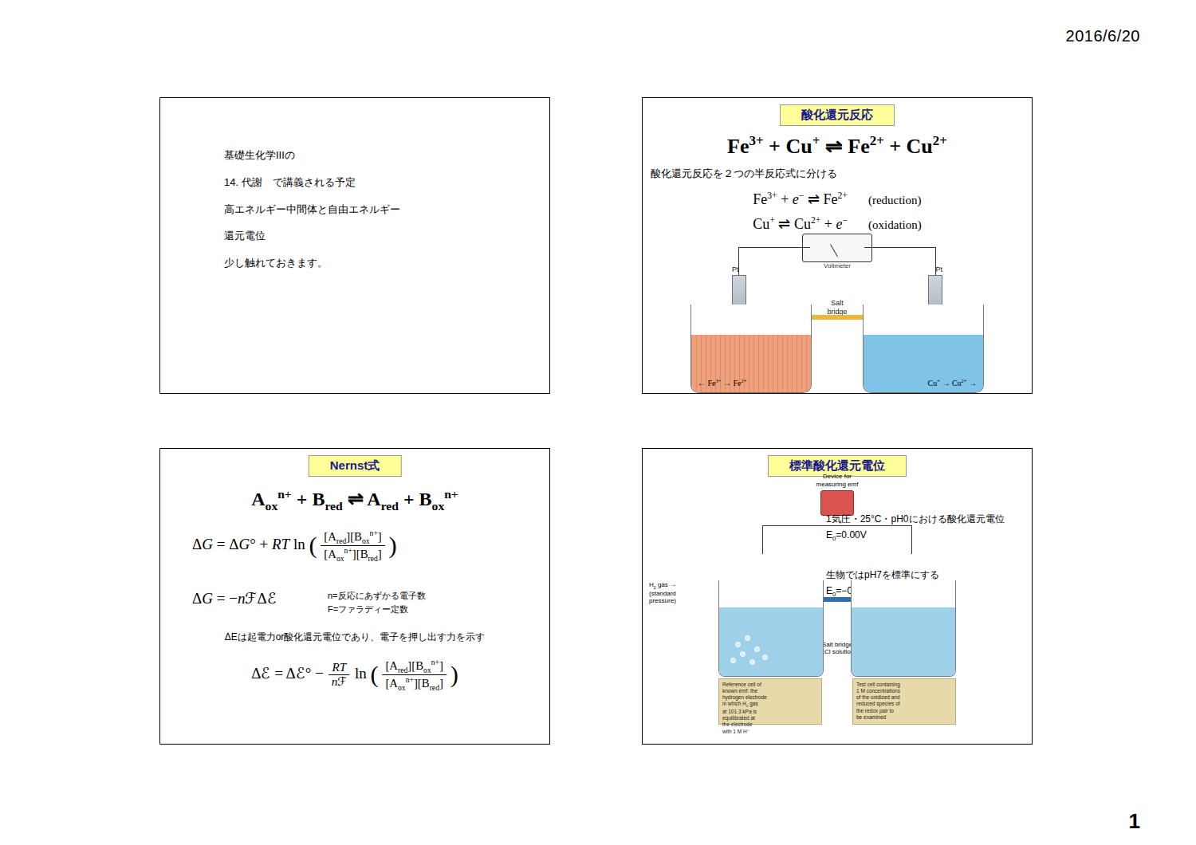2016/6/20
基礎生化学IIIの
14. 代謝　で講義される予定
高エネルギー中間体と自由エネルギー
還元電位
少し触れておきます。
酸化還元反応
Fe3+ + Cu+ ⇌ Fe2+ + Cu2+
酸化還元反応を２つの半反応式に分ける
Fe3+ + e− ⇌ Fe2+(reduction)
Cu+ ⇌ Cu2+ + e−(oxidation)
Voltmeter
Pt
Pt
Salt
bridge
← Fe3+ → Fe2+
Cu+ → Cu2+ →
Nernst式
Aoxn+ + Bred ⇌ Ared + Boxn+
ΔG = ΔG° + RT ln ( [Ared][Boxn+] [Aoxn+][Bred] )
ΔG = −n ℱΔℰ
n=反応にあずかる電子数
F=ファラディー定数
ΔEは起電力or酸化還元電位であり、電子を押し出す力を示す
Δℰ = Δℰ° − RT n ℱ ln ( [Ared][Boxn+] [Aoxn+][Bred] )
標準酸化還元電位
Device for
measuring emf
1気圧・25°C・pH0における酸化還元電位
E0=0.00V
生物ではpH7を標準にする
E0=−0.421V
H2 gas →
(standard
pressure)
Salt bridge
(KCl solution)
Reference cell of
known emf: the
hydrogen electrode
in which H2 gas
at 101.3 kPa is
equilibrated at
the electrode
with 1 M H+
Test cell containing
1 M concentrations
of the oxidized and
reduced species of
the redox pair to
be examined
1